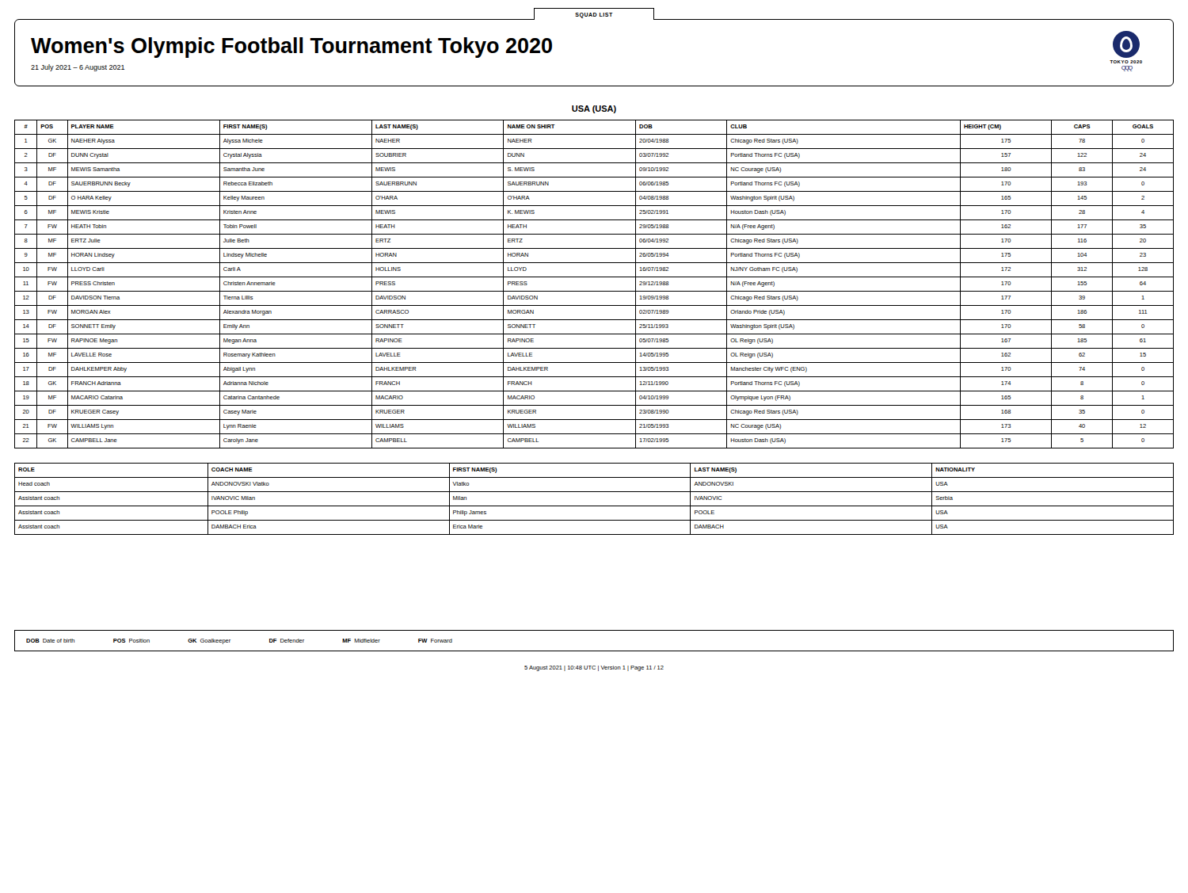SQUAD LIST
TOKYO 2020
QQQ
Women's Olympic Football Tournament Tokyo 2020
21 July 2021 – 6 August 2021
USA (USA)
| # | POS | PLAYER NAME | FIRST NAME(S) | LAST NAME(S) | NAME ON SHIRT | DOB | CLUB | HEIGHT (CM) | CAPS | GOALS |
| --- | --- | --- | --- | --- | --- | --- | --- | --- | --- | --- |
| 1 | GK | NAEHER Alyssa | Alyssa Michele | NAEHER | NAEHER | 20/04/1988 | Chicago Red Stars (USA) | 175 | 78 | 0 |
| 2 | DF | DUNN Crystal | Crystal Alyssia | SOUBRIER | DUNN | 03/07/1992 | Portland Thorns FC (USA) | 157 | 122 | 24 |
| 3 | MF | MEWIS Samantha | Samantha June | MEWIS | S. MEWIS | 09/10/1992 | NC Courage (USA) | 180 | 83 | 24 |
| 4 | DF | SAUERBRUNN Becky | Rebecca Elizabeth | SAUERBRUNN | SAUERBRUNN | 06/06/1985 | Portland Thorns FC (USA) | 170 | 193 | 0 |
| 5 | DF | O HARA Kelley | Kelley Maureen | O'HARA | O'HARA | 04/08/1988 | Washington Spirit (USA) | 165 | 145 | 2 |
| 6 | MF | MEWIS Kristie | Kristen Anne | MEWIS | K. MEWIS | 25/02/1991 | Houston Dash (USA) | 170 | 28 | 4 |
| 7 | FW | HEATH Tobin | Tobin Powell | HEATH | HEATH | 29/05/1988 | N/A (Free Agent) | 162 | 177 | 35 |
| 8 | MF | ERTZ Julie | Julie Beth | ERTZ | ERTZ | 06/04/1992 | Chicago Red Stars (USA) | 170 | 116 | 20 |
| 9 | MF | HORAN Lindsey | Lindsey Michelle | HORAN | HORAN | 26/05/1994 | Portland Thorns FC (USA) | 175 | 104 | 23 |
| 10 | FW | LLOYD Carli | Carli A | HOLLINS | LLOYD | 16/07/1982 | NJ/NY Gotham FC (USA) | 172 | 312 | 128 |
| 11 | FW | PRESS Christen | Christen Annemarie | PRESS | PRESS | 29/12/1988 | N/A (Free Agent) | 170 | 155 | 64 |
| 12 | DF | DAVIDSON Tierna | Tierna Lillis | DAVIDSON | DAVIDSON | 19/09/1998 | Chicago Red Stars (USA) | 177 | 39 | 1 |
| 13 | FW | MORGAN Alex | Alexandra Morgan | CARRASCO | MORGAN | 02/07/1989 | Orlando Pride (USA) | 170 | 186 | 111 |
| 14 | DF | SONNETT Emily | Emily Ann | SONNETT | SONNETT | 25/11/1993 | Washington Spirit (USA) | 170 | 58 | 0 |
| 15 | FW | RAPINOE Megan | Megan Anna | RAPINOE | RAPINOE | 05/07/1985 | OL Reign (USA) | 167 | 185 | 61 |
| 16 | MF | LAVELLE Rose | Rosemary Kathleen | LAVELLE | LAVELLE | 14/05/1995 | OL Reign (USA) | 162 | 62 | 15 |
| 17 | DF | DAHLKEMPER Abby | Abigail Lynn | DAHLKEMPER | DAHLKEMPER | 13/05/1993 | Manchester City WFC (ENG) | 170 | 74 | 0 |
| 18 | GK | FRANCH Adrianna | Adrianna Nichole | FRANCH | FRANCH | 12/11/1990 | Portland Thorns FC (USA) | 174 | 8 | 0 |
| 19 | MF | MACARIO Catarina | Catarina Cantanhede | MACARIO | MACARIO | 04/10/1999 | Olympique Lyon (FRA) | 165 | 8 | 1 |
| 20 | DF | KRUEGER Casey | Casey Marie | KRUEGER | KRUEGER | 23/08/1990 | Chicago Red Stars (USA) | 168 | 35 | 0 |
| 21 | FW | WILLIAMS Lynn | Lynn Raenie | WILLIAMS | WILLIAMS | 21/05/1993 | NC Courage (USA) | 173 | 40 | 12 |
| 22 | GK | CAMPBELL Jane | Carolyn Jane | CAMPBELL | CAMPBELL | 17/02/1995 | Houston Dash (USA) | 175 | 5 | 0 |
| ROLE | COACH NAME | FIRST NAME(S) | LAST NAME(S) | NATIONALITY |
| --- | --- | --- | --- | --- |
| Head coach | ANDONOVSKI Vlatko | Vlatko | ANDONOVSKI | USA |
| Assistant coach | IVANOVIC Milan | Milan | IVANOVIC | Serbia |
| Assistant coach | POOLE Philip | Philip James | POOLE | USA |
| Assistant coach | DAMBACH Erica | Erica Marie | DAMBACH | USA |
DOBDate of birth POSPosition GKGoalkeeper DFDefender MFMidfielder FWForward
5 August 2021 | 10:48 UTC | Version 1 | Page 11 / 12